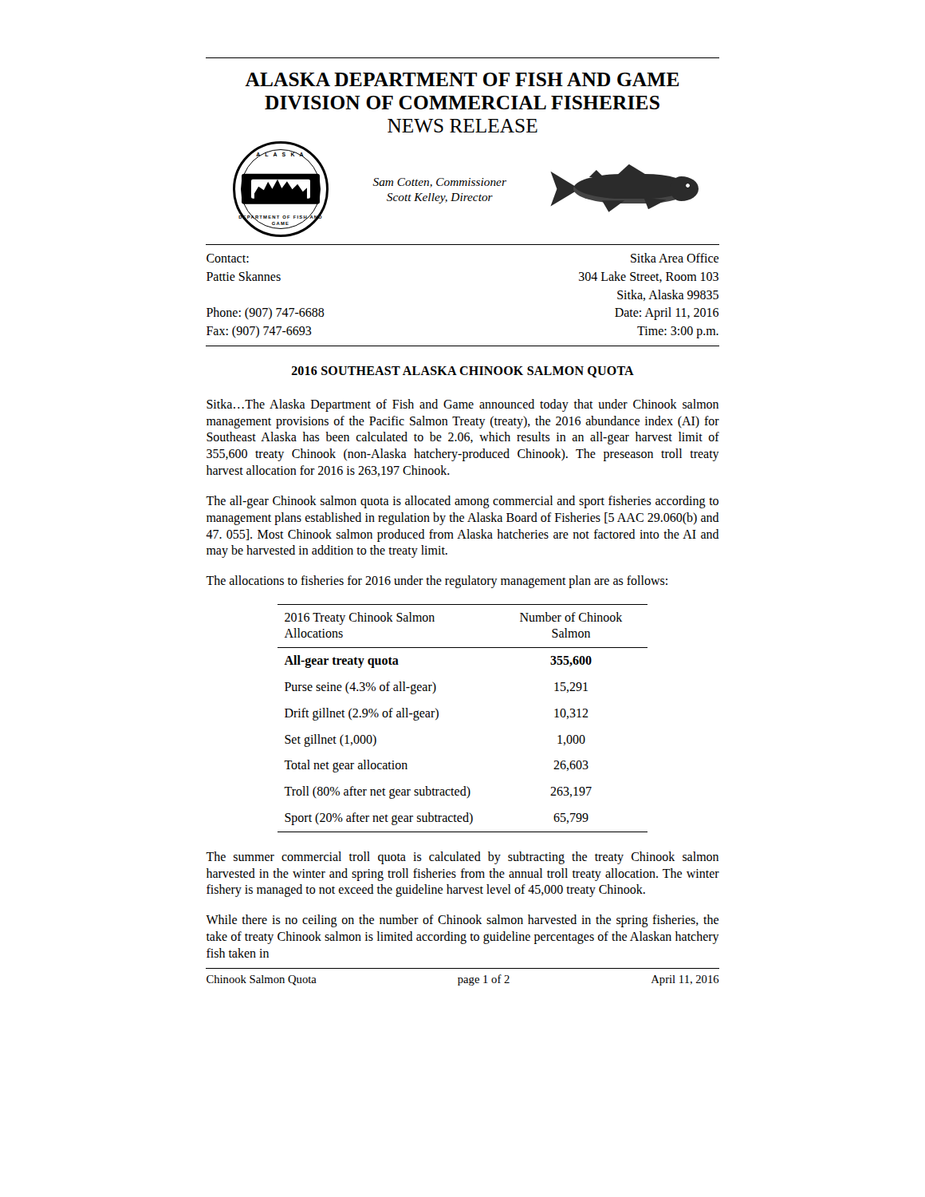ALASKA DEPARTMENT OF FISH AND GAME DIVISION OF COMMERCIAL FISHERIES
NEWS RELEASE
A L A S K A
DEPARTMENT OF FISH AND GAME
Sam Cotten, Commissioner
Scott Kelley, Director
| Contact: | Sitka Area Office |
| Pattie Skannes | 304 Lake Street, Room 103 |
| | Sitka, Alaska 99835 |
| Phone: (907) 747-6688 | Date: April 11, 2016 |
| Fax: (907) 747-6693 | Time: 3:00 p.m. |
2016 SOUTHEAST ALASKA CHINOOK SALMON QUOTA
Sitka…The Alaska Department of Fish and Game announced today that under Chinook salmon management provisions of the Pacific Salmon Treaty (treaty), the 2016 abundance index (AI) for Southeast Alaska has been calculated to be 2.06, which results in an all-gear harvest limit of 355,600 treaty Chinook (non-Alaska hatchery-produced Chinook). The preseason troll treaty harvest allocation for 2016 is 263,197 Chinook.
The all-gear Chinook salmon quota is allocated among commercial and sport fisheries according to management plans established in regulation by the Alaska Board of Fisheries [5 AAC 29.060(b) and 47. 055]. Most Chinook salmon produced from Alaska hatcheries are not factored into the AI and may be harvested in addition to the treaty limit.
The allocations to fisheries for 2016 under the regulatory management plan are as follows:
| 2016 Treaty Chinook Salmon Allocations | Number of Chinook Salmon |
| --- | --- |
| All-gear treaty quota | 355,600 |
| Purse seine (4.3% of all-gear) | 15,291 |
| Drift gillnet (2.9% of all-gear) | 10,312 |
| Set gillnet (1,000) | 1,000 |
| Total net gear allocation | 26,603 |
| Troll (80% after net gear subtracted) | 263,197 |
| Sport (20% after net gear subtracted) | 65,799 |
The summer commercial troll quota is calculated by subtracting the treaty Chinook salmon harvested in the winter and spring troll fisheries from the annual troll treaty allocation. The winter fishery is managed to not exceed the guideline harvest level of 45,000 treaty Chinook.
While there is no ceiling on the number of Chinook salmon harvested in the spring fisheries, the take of treaty Chinook salmon is limited according to guideline percentages of the Alaskan hatchery fish taken in
Chinook Salmon Quota
page 1 of 2
April 11, 2016